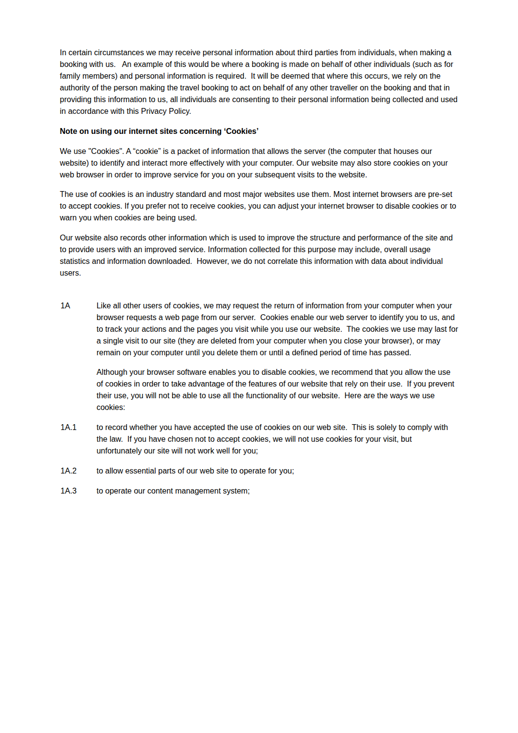In certain circumstances we may receive personal information about third parties from individuals, when making a booking with us. An example of this would be where a booking is made on behalf of other individuals (such as for family members) and personal information is required. It will be deemed that where this occurs, we rely on the authority of the person making the travel booking to act on behalf of any other traveller on the booking and that in providing this information to us, all individuals are consenting to their personal information being collected and used in accordance with this Privacy Policy.
Note on using our internet sites concerning ‘Cookies’
We use "Cookies". A “cookie” is a packet of information that allows the server (the computer that houses our website) to identify and interact more effectively with your computer. Our website may also store cookies on your web browser in order to improve service for you on your subsequent visits to the website.
The use of cookies is an industry standard and most major websites use them. Most internet browsers are pre-set to accept cookies. If you prefer not to receive cookies, you can adjust your internet browser to disable cookies or to warn you when cookies are being used.
Our website also records other information which is used to improve the structure and performance of the site and to provide users with an improved service. Information collected for this purpose may include, overall usage statistics and information downloaded. However, we do not correlate this information with data about individual users.
1A
Like all other users of cookies, we may request the return of information from your computer when your browser requests a web page from our server. Cookies enable our web server to identify you to us, and to track your actions and the pages you visit while you use our website. The cookies we use may last for a single visit to our site (they are deleted from your computer when you close your browser), or may remain on your computer until you delete them or until a defined period of time has passed.
Although your browser software enables you to disable cookies, we recommend that you allow the use of cookies in order to take advantage of the features of our website that rely on their use. If you prevent their use, you will not be able to use all the functionality of our website. Here are the ways we use cookies:
1A.1
to record whether you have accepted the use of cookies on our web site. This is solely to comply with the law. If you have chosen not to accept cookies, we will not use cookies for your visit, but unfortunately our site will not work well for you;
1A.2
to allow essential parts of our web site to operate for you;
1A.3
to operate our content management system;